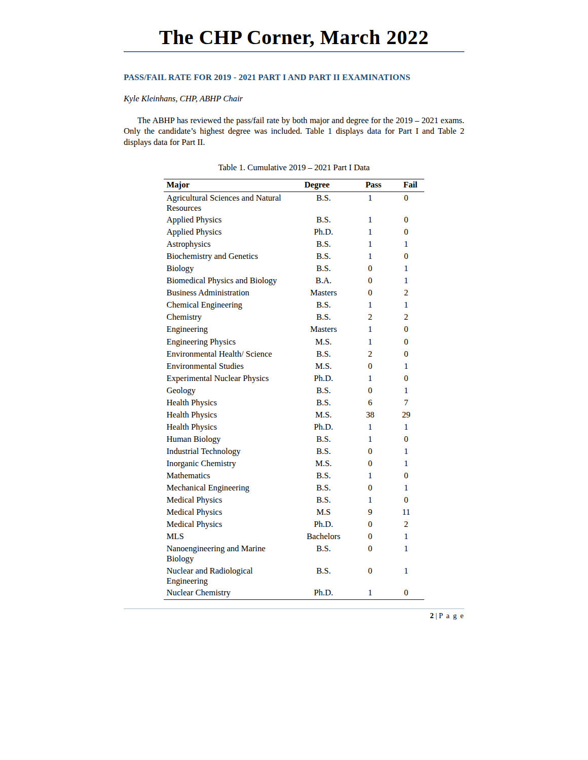The CHP Corner, March 2022
Pass/Fail Rate for 2019 - 2021 Part I and Part II Examinations
Kyle Kleinhans, CHP, ABHP Chair
The ABHP has reviewed the pass/fail rate by both major and degree for the 2019 – 2021 exams. Only the candidate’s highest degree was included. Table 1 displays data for Part I and Table 2 displays data for Part II.
Table 1. Cumulative 2019 – 2021 Part I Data
| Major | Degree | Pass | Fail |
| --- | --- | --- | --- |
| Agricultural Sciences and Natural Resources | B.S. | 1 | 0 |
| Applied Physics | B.S. | 1 | 0 |
| Applied Physics | Ph.D. | 1 | 0 |
| Astrophysics | B.S. | 1 | 1 |
| Biochemistry and Genetics | B.S. | 1 | 0 |
| Biology | B.S. | 0 | 1 |
| Biomedical Physics and Biology | B.A. | 0 | 1 |
| Business Administration | Masters | 0 | 2 |
| Chemical Engineering | B.S. | 1 | 1 |
| Chemistry | B.S. | 2 | 2 |
| Engineering | Masters | 1 | 0 |
| Engineering Physics | M.S. | 1 | 0 |
| Environmental Health/ Science | B.S. | 2 | 0 |
| Environmental Studies | M.S. | 0 | 1 |
| Experimental Nuclear Physics | Ph.D. | 1 | 0 |
| Geology | B.S. | 0 | 1 |
| Health Physics | B.S. | 6 | 7 |
| Health Physics | M.S. | 38 | 29 |
| Health Physics | Ph.D. | 1 | 1 |
| Human Biology | B.S. | 1 | 0 |
| Industrial Technology | B.S. | 0 | 1 |
| Inorganic Chemistry | M.S. | 0 | 1 |
| Mathematics | B.S. | 1 | 0 |
| Mechanical Engineering | B.S. | 0 | 1 |
| Medical Physics | B.S. | 1 | 0 |
| Medical Physics | M.S | 9 | 11 |
| Medical Physics | Ph.D. | 0 | 2 |
| MLS | Bachelors | 0 | 1 |
| Nanoengineering and Marine Biology | B.S. | 0 | 1 |
| Nuclear and Radiological Engineering | B.S. | 0 | 1 |
| Nuclear Chemistry | Ph.D. | 1 | 0 |
2 | P a g e